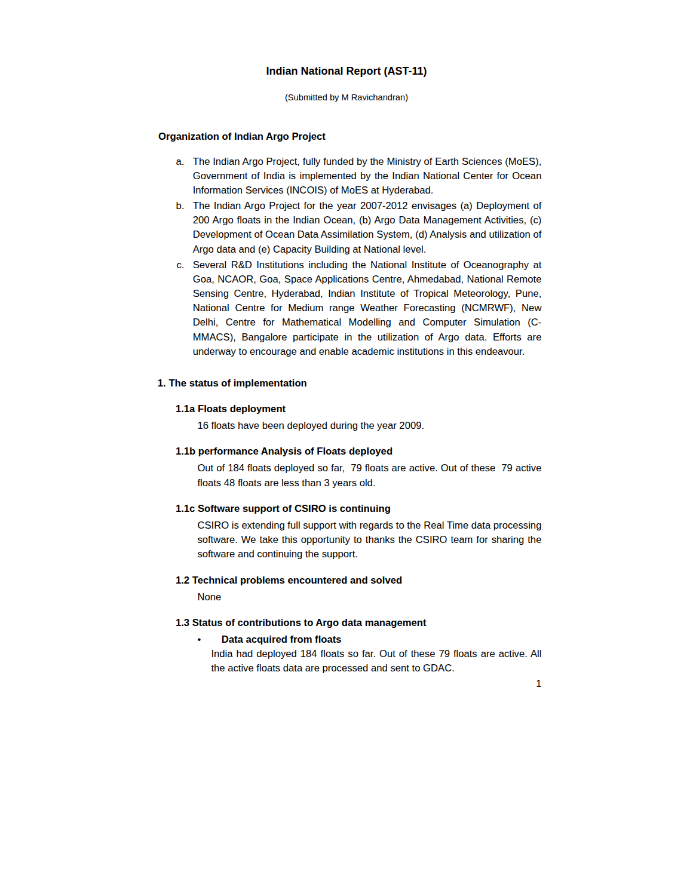Indian National Report (AST-11)
(Submitted by M Ravichandran)
Organization of Indian Argo Project
The Indian Argo Project, fully funded by the Ministry of Earth Sciences (MoES), Government of India is implemented by the Indian National Center for Ocean Information Services (INCOIS) of MoES at Hyderabad.
The Indian Argo Project for the year 2007-2012 envisages (a) Deployment of 200 Argo floats in the Indian Ocean, (b) Argo Data Management Activities, (c) Development of Ocean Data Assimilation System, (d) Analysis and utilization of Argo data and (e) Capacity Building at National level.
Several R&D Institutions including the National Institute of Oceanography at Goa, NCAOR, Goa, Space Applications Centre, Ahmedabad, National Remote Sensing Centre, Hyderabad, Indian Institute of Tropical Meteorology, Pune, National Centre for Medium range Weather Forecasting (NCMRWF), New Delhi, Centre for Mathematical Modelling and Computer Simulation (C-MMACS), Bangalore participate in the utilization of Argo data. Efforts are underway to encourage and enable academic institutions in this endeavour.
The status of implementation
1.1a Floats deployment
16 floats have been deployed during the year 2009.
1.1b performance Analysis of Floats deployed
Out of 184 floats deployed so far, 79 floats are active. Out of these 79 active floats 48 floats are less than 3 years old.
1.1c Software support of CSIRO is continuing
CSIRO is extending full support with regards to the Real Time data processing software. We take this opportunity to thanks the CSIRO team for sharing the software and continuing the support.
1.2 Technical problems encountered and solved
None
1.3 Status of contributions to Argo data management
•
Data acquired from floats
India had deployed 184 floats so far. Out of these 79 floats are active. All the active floats data are processed and sent to GDAC.
1